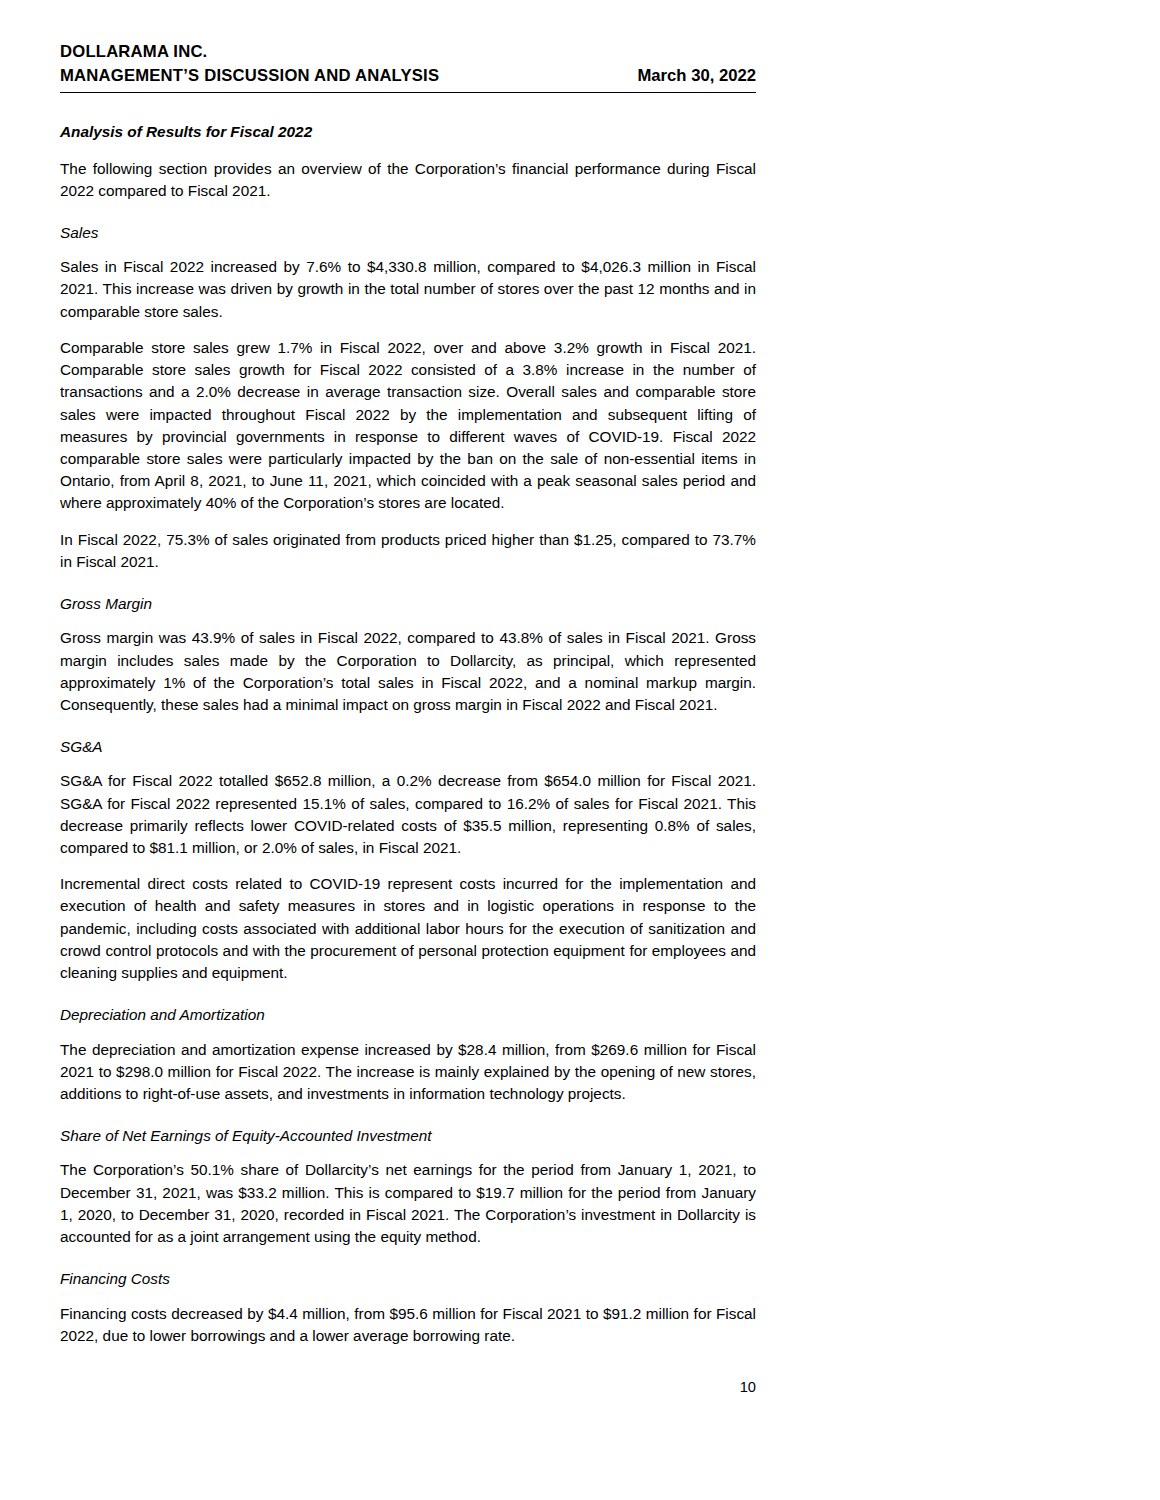DOLLARAMA INC.
MANAGEMENT’S DISCUSSION AND ANALYSIS March 30, 2022
Analysis of Results for Fiscal 2022
The following section provides an overview of the Corporation’s financial performance during Fiscal 2022 compared to Fiscal 2021.
Sales
Sales in Fiscal 2022 increased by 7.6% to $4,330.8 million, compared to $4,026.3 million in Fiscal 2021. This increase was driven by growth in the total number of stores over the past 12 months and in comparable store sales.
Comparable store sales grew 1.7% in Fiscal 2022, over and above 3.2% growth in Fiscal 2021. Comparable store sales growth for Fiscal 2022 consisted of a 3.8% increase in the number of transactions and a 2.0% decrease in average transaction size. Overall sales and comparable store sales were impacted throughout Fiscal 2022 by the implementation and subsequent lifting of measures by provincial governments in response to different waves of COVID-19. Fiscal 2022 comparable store sales were particularly impacted by the ban on the sale of non-essential items in Ontario, from April 8, 2021, to June 11, 2021, which coincided with a peak seasonal sales period and where approximately 40% of the Corporation’s stores are located.
In Fiscal 2022, 75.3% of sales originated from products priced higher than $1.25, compared to 73.7% in Fiscal 2021.
Gross Margin
Gross margin was 43.9% of sales in Fiscal 2022, compared to 43.8% of sales in Fiscal 2021. Gross margin includes sales made by the Corporation to Dollarcity, as principal, which represented approximately 1% of the Corporation’s total sales in Fiscal 2022, and a nominal markup margin. Consequently, these sales had a minimal impact on gross margin in Fiscal 2022 and Fiscal 2021.
SG&A
SG&A for Fiscal 2022 totalled $652.8 million, a 0.2% decrease from $654.0 million for Fiscal 2021. SG&A for Fiscal 2022 represented 15.1% of sales, compared to 16.2% of sales for Fiscal 2021. This decrease primarily reflects lower COVID-related costs of $35.5 million, representing 0.8% of sales, compared to $81.1 million, or 2.0% of sales, in Fiscal 2021.
Incremental direct costs related to COVID-19 represent costs incurred for the implementation and execution of health and safety measures in stores and in logistic operations in response to the pandemic, including costs associated with additional labor hours for the execution of sanitization and crowd control protocols and with the procurement of personal protection equipment for employees and cleaning supplies and equipment.
Depreciation and Amortization
The depreciation and amortization expense increased by $28.4 million, from $269.6 million for Fiscal 2021 to $298.0 million for Fiscal 2022. The increase is mainly explained by the opening of new stores, additions to right-of-use assets, and investments in information technology projects.
Share of Net Earnings of Equity-Accounted Investment
The Corporation’s 50.1% share of Dollarcity’s net earnings for the period from January 1, 2021, to December 31, 2021, was $33.2 million. This is compared to $19.7 million for the period from January 1, 2020, to December 31, 2020, recorded in Fiscal 2021. The Corporation’s investment in Dollarcity is accounted for as a joint arrangement using the equity method.
Financing Costs
Financing costs decreased by $4.4 million, from $95.6 million for Fiscal 2021 to $91.2 million for Fiscal 2022, due to lower borrowings and a lower average borrowing rate.
10